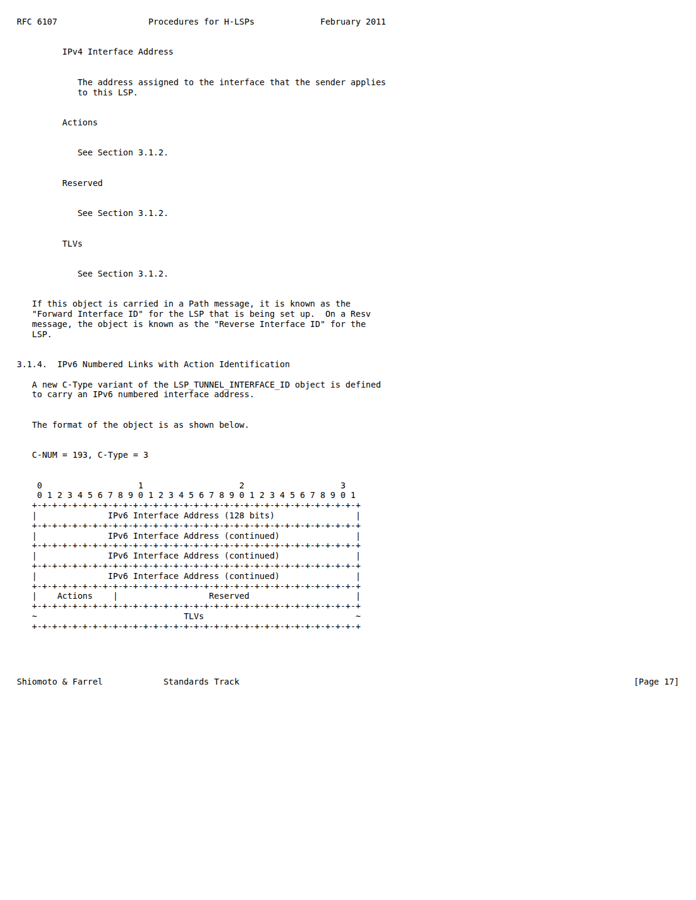RFC 6107 Procedures for H-LSPs February 2011
IPv4 Interface Address
The address assigned to the interface that the sender applies to this LSP.
Actions
See Section 3.1.2.
Reserved
See Section 3.1.2.
TLVs
See Section 3.1.2.
If this object is carried in a Path message, it is known as the "Forward Interface ID" for the LSP that is being set up. On a Resv message, the object is known as the "Reverse Interface ID" for the LSP.
3.1.4. IPv6 Numbered Links with Action Identification
A new C-Type variant of the LSP_TUNNEL_INTERFACE_ID object is defined to carry an IPv6 numbered interface address.
The format of the object is as shown below.
C-NUM = 193, C-Type = 3
0 1 2 3 0 1 2 3 4 5 6 7 8 9 0 1 2 3 4 5 6 7 8 9 0 1 2 3 4 5 6 7 8 9 0 1 +-+-+-+-+-+-+-+-+-+-+-+-+-+-+-+-+-+-+-+-+-+-+-+-+-+-+-+-+-+-+-+-+ | IPv6 Interface Address (128 bits) | +-+-+-+-+-+-+-+-+-+-+-+-+-+-+-+-+-+-+-+-+-+-+-+-+-+-+-+-+-+-+-+-+ | IPv6 Interface Address (continued) | +-+-+-+-+-+-+-+-+-+-+-+-+-+-+-+-+-+-+-+-+-+-+-+-+-+-+-+-+-+-+-+-+ | IPv6 Interface Address (continued) | +-+-+-+-+-+-+-+-+-+-+-+-+-+-+-+-+-+-+-+-+-+-+-+-+-+-+-+-+-+-+-+-+ | IPv6 Interface Address (continued) | +-+-+-+-+-+-+-+-+-+-+-+-+-+-+-+-+-+-+-+-+-+-+-+-+-+-+-+-+-+-+-+-+ | Actions | Reserved | +-+-+-+-+-+-+-+-+-+-+-+-+-+-+-+-+-+-+-+-+-+-+-+-+-+-+-+-+-+-+-+-+ ~ TLVs ~ +-+-+-+-+-+-+-+-+-+-+-+-+-+-+-+-+-+-+-+-+-+-+-+-+-+-+-+-+-+-+-+-+
Shiomoto & Farrel Standards Track[Page 17]